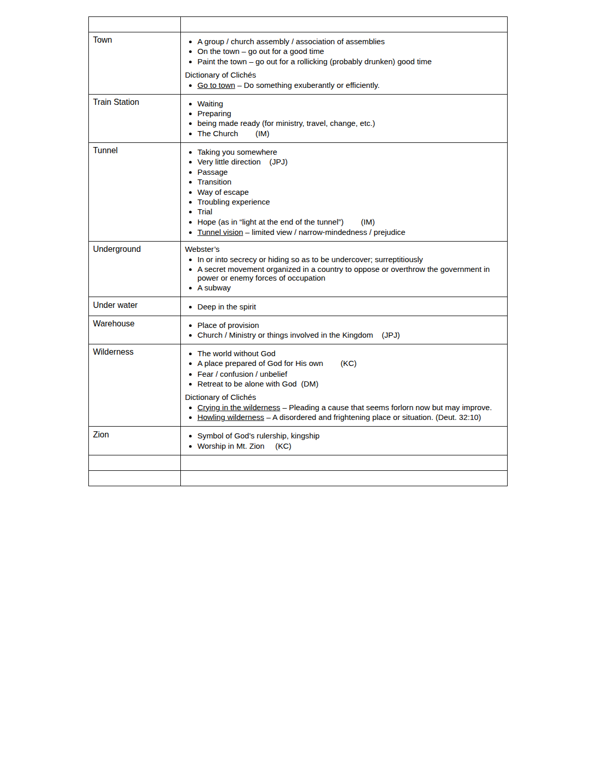| Town | A group / church assembly / association of assemblies On the town – go out for a good time Paint the town – go out for a rollicking (probably drunken) good time Dictionary of Clichés Go to town – Do something exuberantly or efficiently. |
| Train Station | Waiting Preparing being made ready (for ministry, travel, change, etc.) The Church (IM) |
| Tunnel | Taking you somewhere Very little direction (JPJ) Passage Transition Way of escape Troubling experience Trial Hope (as in “light at the end of the tunnel”) (IM) Tunnel vision – limited view / narrow-mindedness / prejudice |
| Underground | Webster’s In or into secrecy or hiding so as to be undercover; surreptitiously A secret movement organized in a country to oppose or overthrow the government in power or enemy forces of occupation A subway |
| Under water | Deep in the spirit |
| Warehouse | Place of provision Church / Ministry or things involved in the Kingdom (JPJ) |
| Wilderness | The world without God A place prepared of God for His own (KC) Fear / confusion / unbelief Retreat to be alone with God (DM) Dictionary of Clichés Crying in the wilderness – Pleading a cause that seems forlorn now but may improve. Howling wilderness – A disordered and frightening place or situation. (Deut. 32:10) |
| Zion | Symbol of God’s rulership, kingship Worship in Mt. Zion (KC) |